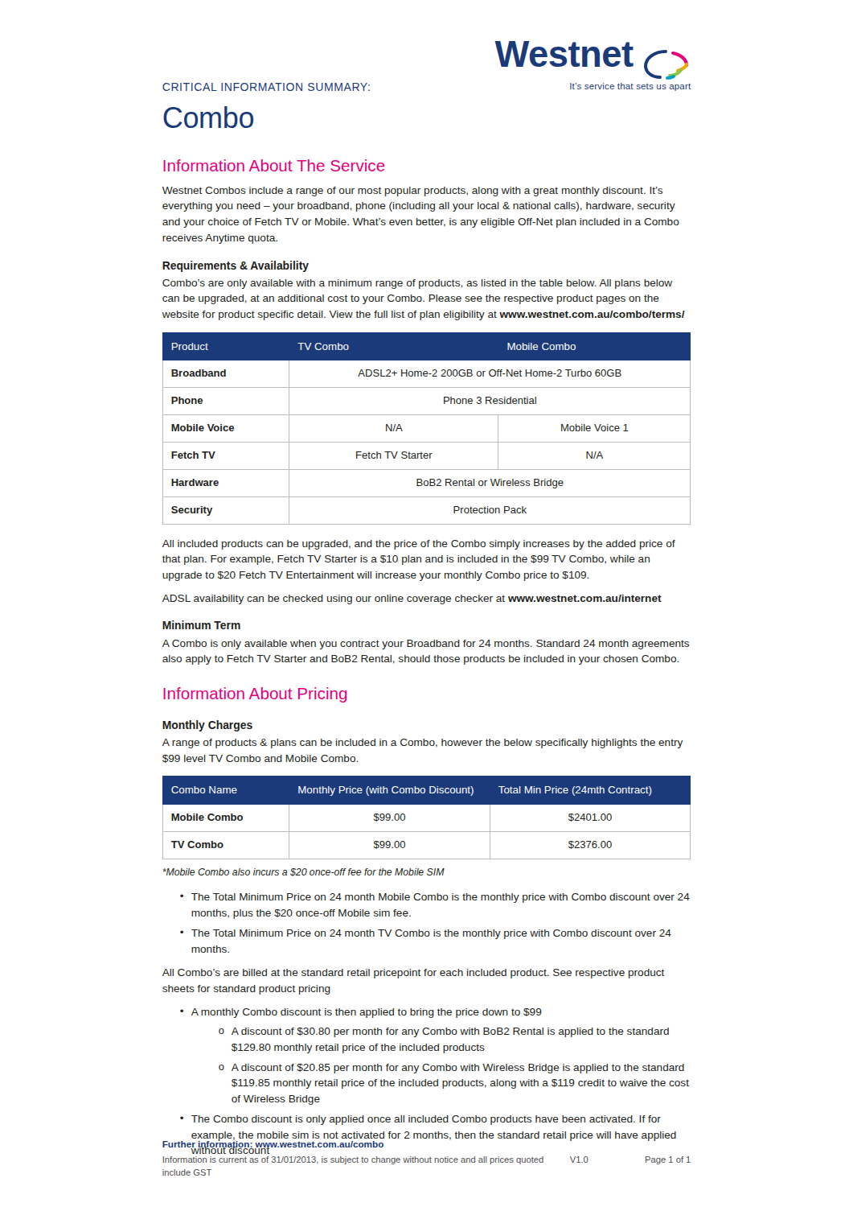Westnet
It’s service that sets us apart
Critical Information Summary:
Combo
Information About The Service
Westnet Combos include a range of our most popular products, along with a great monthly discount. It’s everything you need – your broadband, phone (including all your local & national calls), hardware, security and your choice of Fetch TV or Mobile. What’s even better, is any eligible Off-Net plan included in a Combo receives Anytime quota.
Requirements & Availability
Combo’s are only available with a minimum range of products, as listed in the table below. All plans below can be upgraded, at an additional cost to your Combo. Please see the respective product pages on the website for product specific detail. View the full list of plan eligibility at www.westnet.com.au/combo/terms/
| Product | TV Combo | Mobile Combo |
| --- | --- | --- |
| Broadband | ADSL2+ Home-2 200GB or Off-Net Home-2 Turbo 60GB |
| Phone | Phone 3 Residential |
| Mobile Voice | N/A | Mobile Voice 1 |
| Fetch TV | Fetch TV Starter | N/A |
| Hardware | BoB2 Rental or Wireless Bridge |
| Security | Protection Pack |
All included products can be upgraded, and the price of the Combo simply increases by the added price of that plan. For example, Fetch TV Starter is a $10 plan and is included in the $99 TV Combo, while an upgrade to $20 Fetch TV Entertainment will increase your monthly Combo price to $109.
ADSL availability can be checked using our online coverage checker at www.westnet.com.au/internet
Minimum Term
A Combo is only available when you contract your Broadband for 24 months. Standard 24 month agreements also apply to Fetch TV Starter and BoB2 Rental, should those products be included in your chosen Combo.
Information About Pricing
Monthly Charges
A range of products & plans can be included in a Combo, however the below specifically highlights the entry $99 level TV Combo and Mobile Combo.
| Combo Name | Monthly Price (with Combo Discount) | Total Min Price (24mth Contract) |
| --- | --- | --- |
| Mobile Combo | $99.00 | $2401.00 |
| TV Combo | $99.00 | $2376.00 |
*Mobile Combo also incurs a $20 once-off fee for the Mobile SIM
The Total Minimum Price on 24 month Mobile Combo is the monthly price with Combo discount over 24 months, plus the $20 once-off Mobile sim fee.
The Total Minimum Price on 24 month TV Combo is the monthly price with Combo discount over 24 months.
All Combo’s are billed at the standard retail pricepoint for each included product. See respective product sheets for standard product pricing
A monthly Combo discount is then applied to bring the price down to $99
A discount of $30.80 per month for any Combo with BoB2 Rental is applied to the standard $129.80 monthly retail price of the included products
A discount of $20.85 per month for any Combo with Wireless Bridge is applied to the standard $119.85 monthly retail price of the included products, along with a $119 credit to waive the cost of Wireless Bridge
The Combo discount is only applied once all included Combo products have been activated. If for example, the mobile sim is not activated for 2 months, then the standard retail price will have applied without discount
Further information: www.westnet.com.au/combo
Information is current as of 31/01/2013, is subject to change without notice and all prices quoted include GST
V1.0
Page 1 of 1